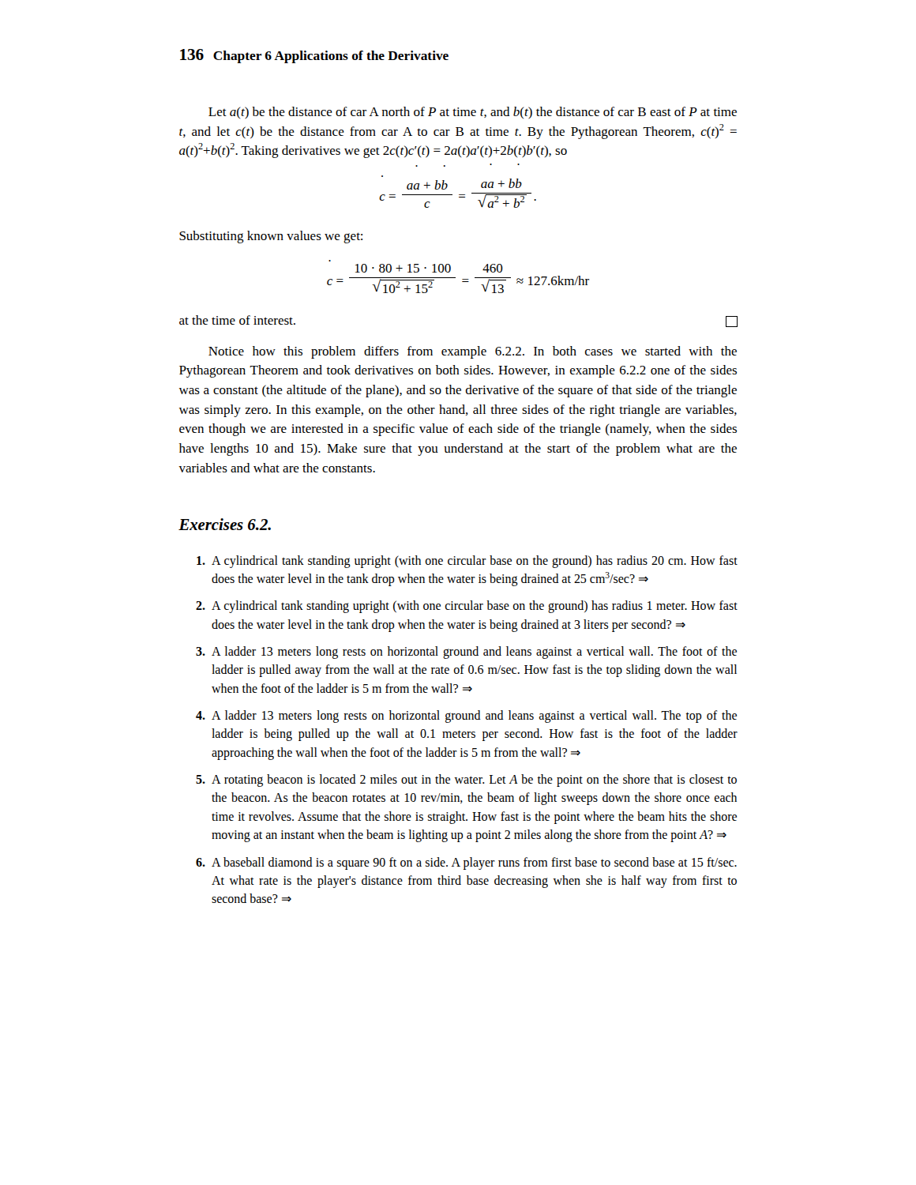136 Chapter 6 Applications of the Derivative
Let a(t) be the distance of car A north of P at time t, and b(t) the distance of car B east of P at time t, and let c(t) be the distance from car A to car B at time t. By the Pythagorean Theorem, c(t)2 = a(t)2+b(t)2. Taking derivatives we get 2c(t)c′(t) = 2a(t)a′(t)+2b(t)b′(t), so
c = aa + bb c = aa + bb a2 + b2.
Substituting known values we get:
c = 10 · 80 + 15 · 100102 + 152 = 46013 ≈ 127.6km/hr
at the time of interest.
Notice how this problem differs from example 6.2.2. In both cases we started with the Pythagorean Theorem and took derivatives on both sides. However, in example 6.2.2 one of the sides was a constant (the altitude of the plane), and so the derivative of the square of that side of the triangle was simply zero. In this example, on the other hand, all three sides of the right triangle are variables, even though we are interested in a specific value of each side of the triangle (namely, when the sides have lengths 10 and 15). Make sure that you understand at the start of the problem what are the variables and what are the constants.
Exercises 6.2.
1. A cylindrical tank standing upright (with one circular base on the ground) has radius 20 cm. How fast does the water level in the tank drop when the water is being drained at 25 cm3/sec? ⇒
2. A cylindrical tank standing upright (with one circular base on the ground) has radius 1 meter. How fast does the water level in the tank drop when the water is being drained at 3 liters per second? ⇒
3. A ladder 13 meters long rests on horizontal ground and leans against a vertical wall. The foot of the ladder is pulled away from the wall at the rate of 0.6 m/sec. How fast is the top sliding down the wall when the foot of the ladder is 5 m from the wall? ⇒
4. A ladder 13 meters long rests on horizontal ground and leans against a vertical wall. The top of the ladder is being pulled up the wall at 0.1 meters per second. How fast is the foot of the ladder approaching the wall when the foot of the ladder is 5 m from the wall? ⇒
5. A rotating beacon is located 2 miles out in the water. Let A be the point on the shore that is closest to the beacon. As the beacon rotates at 10 rev/min, the beam of light sweeps down the shore once each time it revolves. Assume that the shore is straight. How fast is the point where the beam hits the shore moving at an instant when the beam is lighting up a point 2 miles along the shore from the point A? ⇒
6. A baseball diamond is a square 90 ft on a side. A player runs from first base to second base at 15 ft/sec. At what rate is the player's distance from third base decreasing when she is half way from first to second base? ⇒